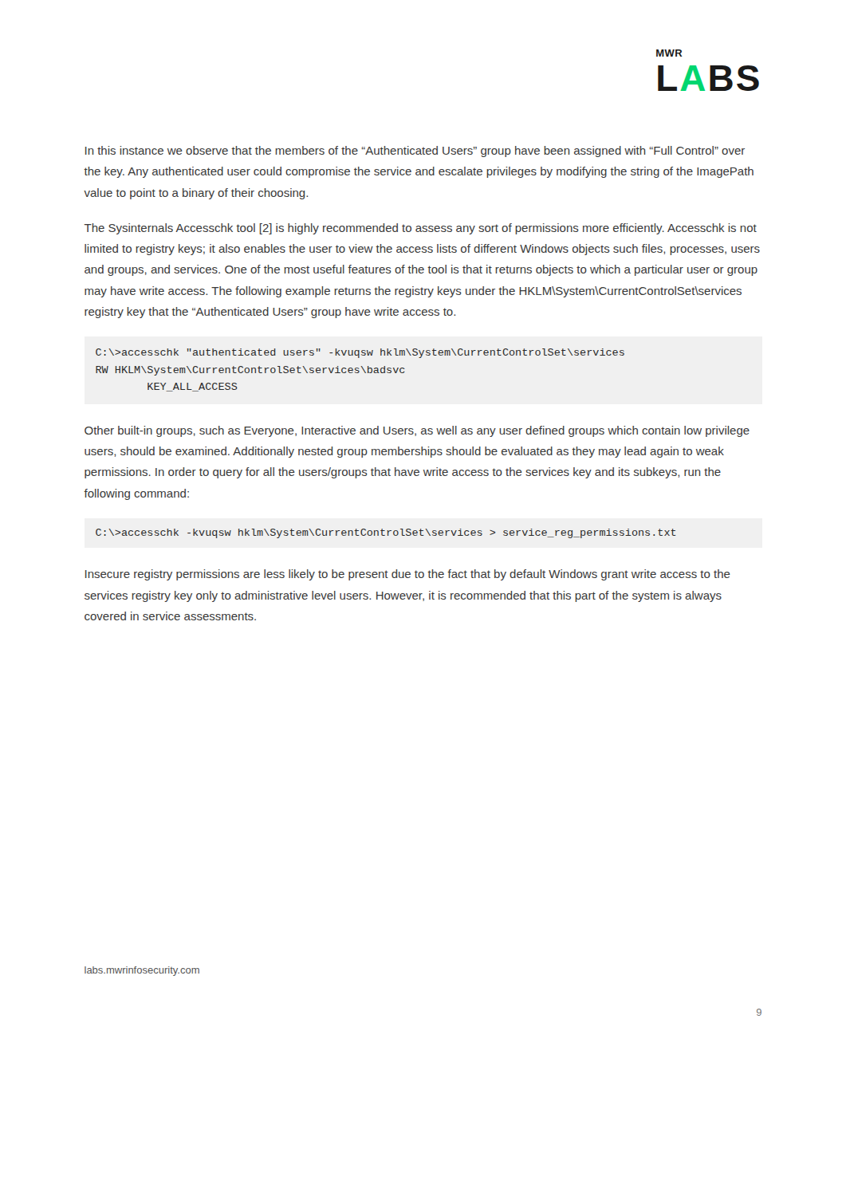MWR LABS
In this instance we observe that the members of the “Authenticated Users” group have been assigned with “Full Control” over the key. Any authenticated user could compromise the service and escalate privileges by modifying the string of the ImagePath value to point to a binary of their choosing.
The Sysinternals Accesschk tool [2] is highly recommended to assess any sort of permissions more efficiently. Accesschk is not limited to registry keys; it also enables the user to view the access lists of different Windows objects such files, processes, users and groups, and services. One of the most useful features of the tool is that it returns objects to which a particular user or group may have write access. The following example returns the registry keys under the HKLM\System\CurrentControlSet\services registry key that the “Authenticated Users” group have write access to.
C:\>accesschk "authenticated users" -kvuqsw hklm\System\CurrentControlSet\services
RW HKLM\System\CurrentControlSet\services\badsvc
        KEY_ALL_ACCESS
Other built-in groups, such as Everyone, Interactive and Users, as well as any user defined groups which contain low privilege users, should be examined. Additionally nested group memberships should be evaluated as they may lead again to weak permissions. In order to query for all the users/groups that have write access to the services key and its subkeys, run the following command:
C:\>accesschk -kvuqsw hklm\System\CurrentControlSet\services > service_reg_permissions.txt
Insecure registry permissions are less likely to be present due to the fact that by default Windows grant write access to the services registry key only to administrative level users. However, it is recommended that this part of the system is always covered in service assessments.
labs.mwrinfosecurity.com
9